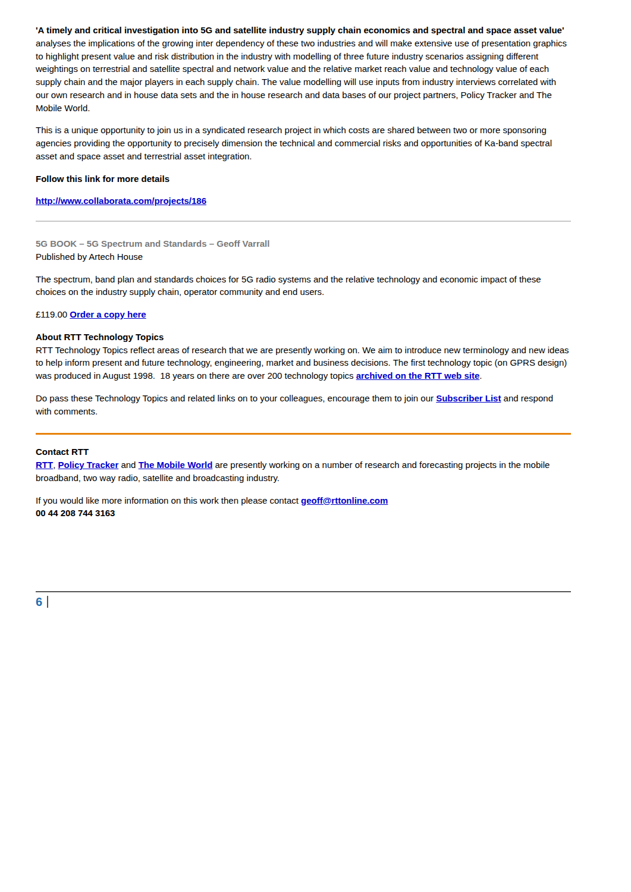'A timely and critical investigation into 5G and satellite industry supply chain economics and spectral and space asset value' analyses the implications of the growing inter dependency of these two industries and will make extensive use of presentation graphics to highlight present value and risk distribution in the industry with modelling of three future industry scenarios assigning different weightings on terrestrial and satellite spectral and network value and the relative market reach value and technology value of each supply chain and the major players in each supply chain. The value modelling will use inputs from industry interviews correlated with our own research and in house data sets and the in house research and data bases of our project partners, Policy Tracker and The Mobile World.
This is a unique opportunity to join us in a syndicated research project in which costs are shared between two or more sponsoring agencies providing the opportunity to precisely dimension the technical and commercial risks and opportunities of Ka-band spectral asset and space asset and terrestrial asset integration.
Follow this link for more details
http://www.collaborata.com/projects/186
5G BOOK – 5G Spectrum and Standards – Geoff Varrall
Published by Artech House
The spectrum, band plan and standards choices for 5G radio systems and the relative technology and economic impact of these choices on the industry supply chain, operator community and end users.
£119.00 Order a copy here
About RTT Technology Topics
RTT Technology Topics reflect areas of research that we are presently working on. We aim to introduce new terminology and new ideas to help inform present and future technology, engineering, market and business decisions. The first technology topic (on GPRS design) was produced in August 1998. 18 years on there are over 200 technology topics archived on the RTT web site.
Do pass these Technology Topics and related links on to your colleagues, encourage them to join our Subscriber List and respond with comments.
Contact RTT
RTT, Policy Tracker and The Mobile World are presently working on a number of research and forecasting projects in the mobile broadband, two way radio, satellite and broadcasting industry.
If you would like more information on this work then please contact geoff@rttonline.com
00 44 208 744 3163
6